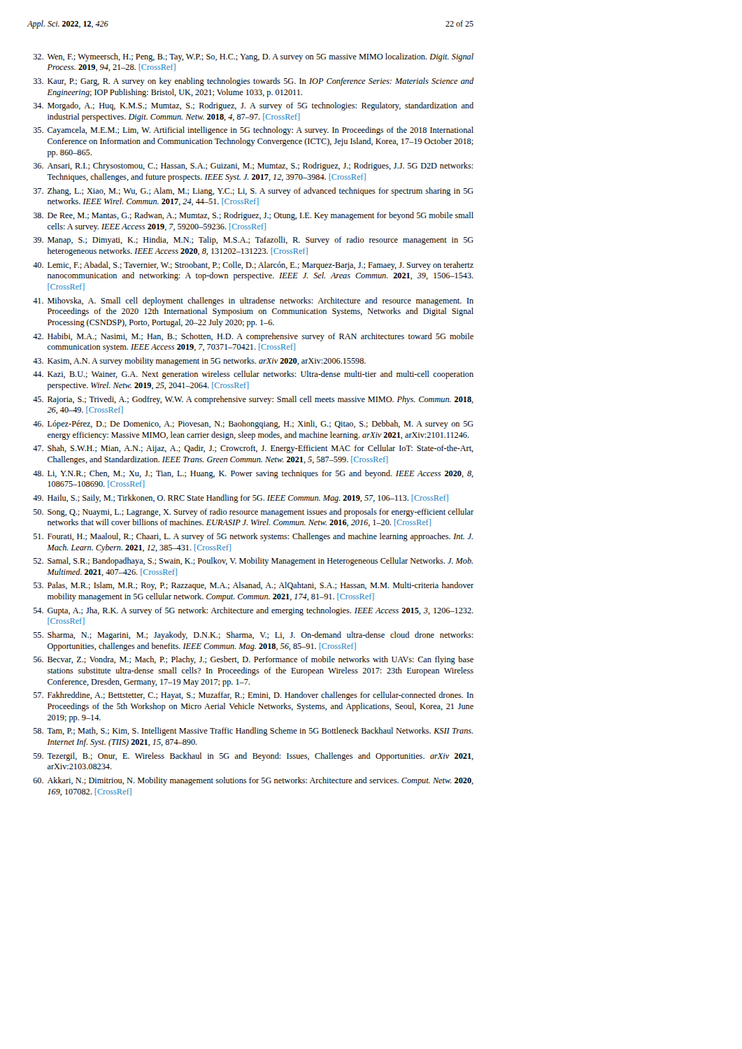Appl. Sci. 2022, 12, 426 22 of 25
Wen, F.; Wymeersch, H.; Peng, B.; Tay, W.P.; So, H.C.; Yang, D. A survey on 5G massive MIMO localization. Digit. Signal Process. 2019, 94, 21–28. CrossRef
Kaur, P.; Garg, R. A survey on key enabling technologies towards 5G. In IOP Conference Series: Materials Science and Engineering; IOP Publishing: Bristol, UK, 2021; Volume 1033, p. 012011.
Morgado, A.; Huq, K.M.S.; Mumtaz, S.; Rodriguez, J. A survey of 5G technologies: Regulatory, standardization and industrial perspectives. Digit. Commun. Netw. 2018, 4, 87–97. CrossRef
Cayamcela, M.E.M.; Lim, W. Artificial intelligence in 5G technology: A survey. In Proceedings of the 2018 International Conference on Information and Communication Technology Convergence (ICTC), Jeju Island, Korea, 17–19 October 2018; pp. 860–865.
Ansari, R.I.; Chrysostomou, C.; Hassan, S.A.; Guizani, M.; Mumtaz, S.; Rodriguez, J.; Rodrigues, J.J. 5G D2D networks: Techniques, challenges, and future prospects. IEEE Syst. J. 2017, 12, 3970–3984. CrossRef
Zhang, L.; Xiao, M.; Wu, G.; Alam, M.; Liang, Y.C.; Li, S. A survey of advanced techniques for spectrum sharing in 5G networks. IEEE Wirel. Commun. 2017, 24, 44–51. CrossRef
De Ree, M.; Mantas, G.; Radwan, A.; Mumtaz, S.; Rodriguez, J.; Otung, I.E. Key management for beyond 5G mobile small cells: A survey. IEEE Access 2019, 7, 59200–59236. CrossRef
Manap, S.; Dimyati, K.; Hindia, M.N.; Talip, M.S.A.; Tafazolli, R. Survey of radio resource management in 5G heterogeneous networks. IEEE Access 2020, 8, 131202–131223. CrossRef
Lemic, F.; Abadal, S.; Tavernier, W.; Stroobant, P.; Colle, D.; Alarcón, E.; Marquez-Barja, J.; Famaey, J. Survey on terahertz nanocommunication and networking: A top-down perspective. IEEE J. Sel. Areas Commun. 2021, 39, 1506–1543. CrossRef
Mihovska, A. Small cell deployment challenges in ultradense networks: Architecture and resource management. In Proceedings of the 2020 12th International Symposium on Communication Systems, Networks and Digital Signal Processing (CSNDSP), Porto, Portugal, 20–22 July 2020; pp. 1–6.
Habibi, M.A.; Nasimi, M.; Han, B.; Schotten, H.D. A comprehensive survey of RAN architectures toward 5G mobile communication system. IEEE Access 2019, 7, 70371–70421. CrossRef
Kasim, A.N. A survey mobility management in 5G networks. arXiv 2020, arXiv:2006.15598.
Kazi, B.U.; Wainer, G.A. Next generation wireless cellular networks: Ultra-dense multi-tier and multi-cell cooperation perspective. Wirel. Netw. 2019, 25, 2041–2064. CrossRef
Rajoria, S.; Trivedi, A.; Godfrey, W.W. A comprehensive survey: Small cell meets massive MIMO. Phys. Commun. 2018, 26, 40–49. CrossRef
López-Pérez, D.; De Domenico, A.; Piovesan, N.; Baohongqiang, H.; Xinli, G.; Qitao, S.; Debbah, M. A survey on 5G energy efficiency: Massive MIMO, lean carrier design, sleep modes, and machine learning. arXiv 2021, arXiv:2101.11246.
Shah, S.W.H.; Mian, A.N.; Aijaz, A.; Qadir, J.; Crowcroft, J. Energy-Efficient MAC for Cellular IoT: State-of-the-Art, Challenges, and Standardization. IEEE Trans. Green Commun. Netw. 2021, 5, 587–599. CrossRef
Li, Y.N.R.; Chen, M.; Xu, J.; Tian, L.; Huang, K. Power saving techniques for 5G and beyond. IEEE Access 2020, 8, 108675–108690. CrossRef
Hailu, S.; Saily, M.; Tirkkonen, O. RRC State Handling for 5G. IEEE Commun. Mag. 2019, 57, 106–113. CrossRef
Song, Q.; Nuaymi, L.; Lagrange, X. Survey of radio resource management issues and proposals for energy-efficient cellular networks that will cover billions of machines. EURASIP J. Wirel. Commun. Netw. 2016, 2016, 1–20. CrossRef
Fourati, H.; Maaloul, R.; Chaari, L. A survey of 5G network systems: Challenges and machine learning approaches. Int. J. Mach. Learn. Cybern. 2021, 12, 385–431. CrossRef
Samal, S.R.; Bandopadhaya, S.; Swain, K.; Poulkov, V. Mobility Management in Heterogeneous Cellular Networks. J. Mob. Multimed. 2021, 407–426. CrossRef
Palas, M.R.; Islam, M.R.; Roy, P.; Razzaque, M.A.; Alsanad, A.; AlQahtani, S.A.; Hassan, M.M. Multi-criteria handover mobility management in 5G cellular network. Comput. Commun. 2021, 174, 81–91. CrossRef
Gupta, A.; Jha, R.K. A survey of 5G network: Architecture and emerging technologies. IEEE Access 2015, 3, 1206–1232. CrossRef
Sharma, N.; Magarini, M.; Jayakody, D.N.K.; Sharma, V.; Li, J. On-demand ultra-dense cloud drone networks: Opportunities, challenges and benefits. IEEE Commun. Mag. 2018, 56, 85–91. CrossRef
Becvar, Z.; Vondra, M.; Mach, P.; Plachy, J.; Gesbert, D. Performance of mobile networks with UAVs: Can flying base stations substitute ultra-dense small cells? In Proceedings of the European Wireless 2017: 23th European Wireless Conference, Dresden, Germany, 17–19 May 2017; pp. 1–7.
Fakhreddine, A.; Bettstetter, C.; Hayat, S.; Muzaffar, R.; Emini, D. Handover challenges for cellular-connected drones. In Proceedings of the 5th Workshop on Micro Aerial Vehicle Networks, Systems, and Applications, Seoul, Korea, 21 June 2019; pp. 9–14.
Tam, P.; Math, S.; Kim, S. Intelligent Massive Traffic Handling Scheme in 5G Bottleneck Backhaul Networks. KSII Trans. Internet Inf. Syst. (TIIS) 2021, 15, 874–890.
Tezergil, B.; Onur, E. Wireless Backhaul in 5G and Beyond: Issues, Challenges and Opportunities. arXiv 2021, arXiv:2103.08234.
Akkari, N.; Dimitriou, N. Mobility management solutions for 5G networks: Architecture and services. Comput. Netw. 2020, 169, 107082. CrossRef